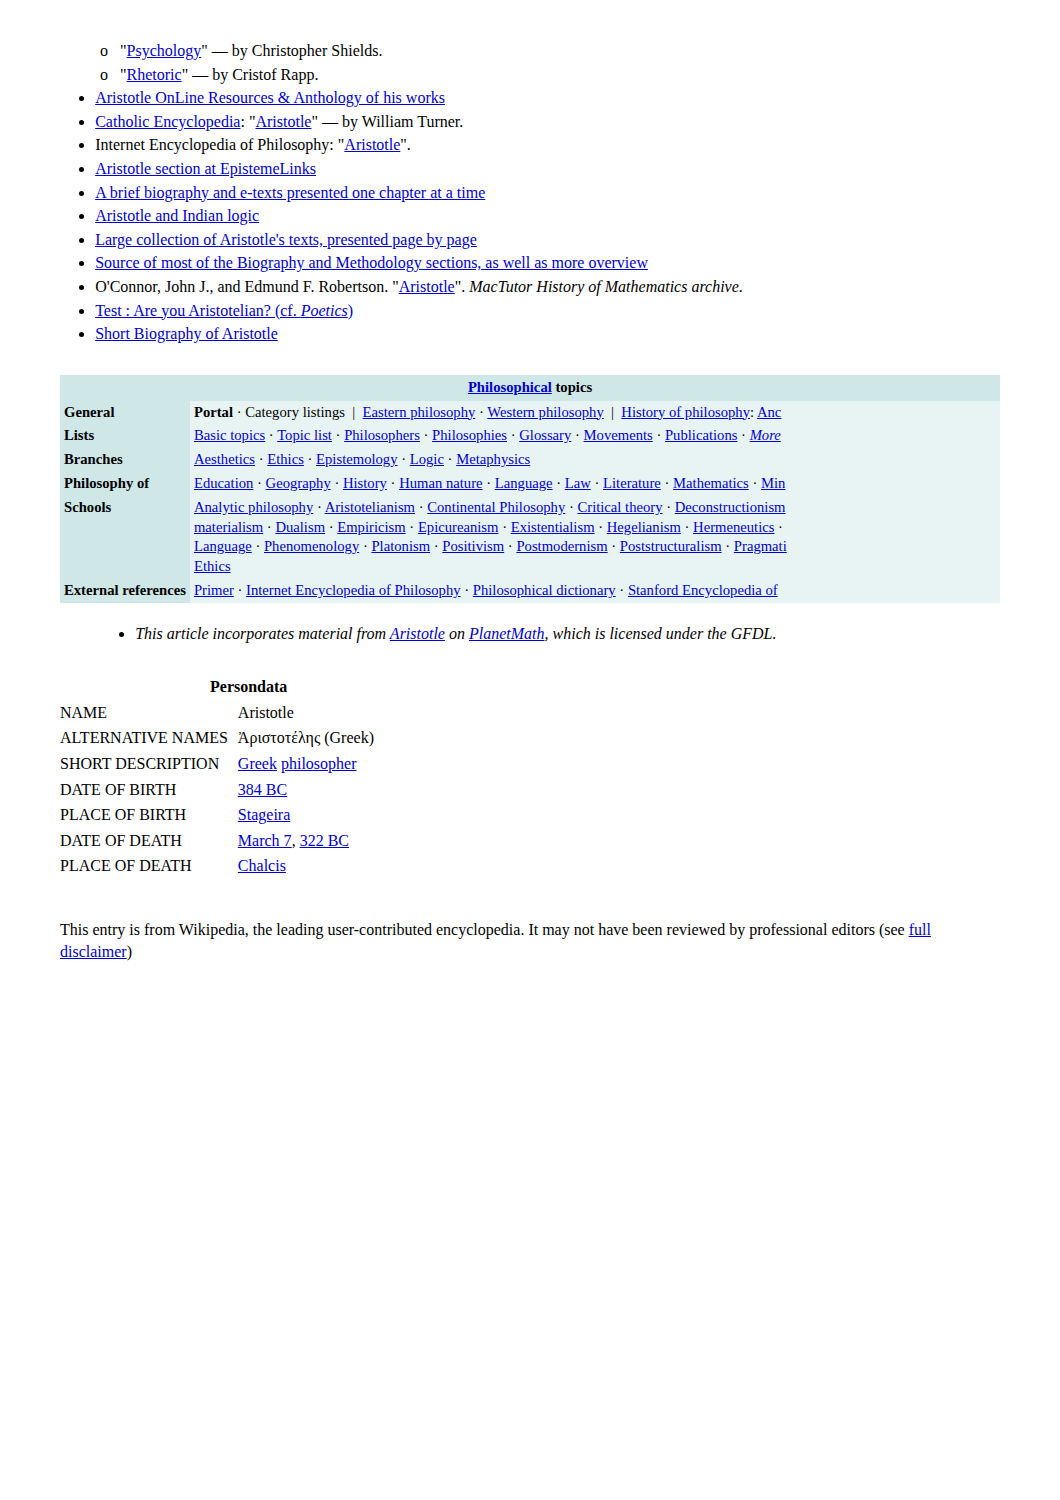"Psychology" — by Christopher Shields.
"Rhetoric" — by Cristof Rapp.
Aristotle OnLine Resources & Anthology of his works
Catholic Encyclopedia: "Aristotle" — by William Turner.
Internet Encyclopedia of Philosophy: "Aristotle".
Aristotle section at EpistemeLinks
A brief biography and e-texts presented one chapter at a time
Aristotle and Indian logic
Large collection of Aristotle's texts, presented page by page
Source of most of the Biography and Methodology sections, as well as more overview
O'Connor, John J., and Edmund F. Robertson. "Aristotle". MacTutor History of Mathematics archive.
Test : Are you Aristotelian? (cf. Poetics)
Short Biography of Aristotle
| Philosophical topics |
| --- |
| General | Portal · Category listings / Eastern philosophy · Western philosophy / History of philosophy : Anc |
| Lists | Basic topics · Topic list · Philosophers · Philosophies · Glossary · Movements · Publications · More |
| Branches | Aesthetics · Ethics · Epistemology · Logic · Metaphysics |
| Philosophy of | Education · Geography · History · Human nature · Language · Law · Literature · Mathematics · Min |
| Schools | Analytic philosophy · Aristotelianism · Continental Philosophy · Critical theory · Deconstructionism materialism · Dualism · Empiricism · Epicureanism · Existentialism · Hegelianism · Hermeneutics · Language · Phenomenology · Platonism · Positivism · Postmodernism · Poststructuralism · Pragmati Ethics |
| External references | Primer · Internet Encyclopedia of Philosophy · Philosophical dictionary · Stanford Encyclopedia of |
This article incorporates material from Aristotle on PlanetMath, which is licensed under the GFDL.
| Persondata |
| NAME | Aristotle |
| ALTERNATIVE NAMES | Ἀριστοτέλης (Greek) |
| SHORT DESCRIPTION | Greek philosopher |
| DATE OF BIRTH | 384 BC |
| PLACE OF BIRTH | Stageira |
| DATE OF DEATH | March 7 , 322 BC |
| PLACE OF DEATH | Chalcis |
This entry is from Wikipedia, the leading user-contributed encyclopedia. It may not have been reviewed by professional editors (see full disclaimer)